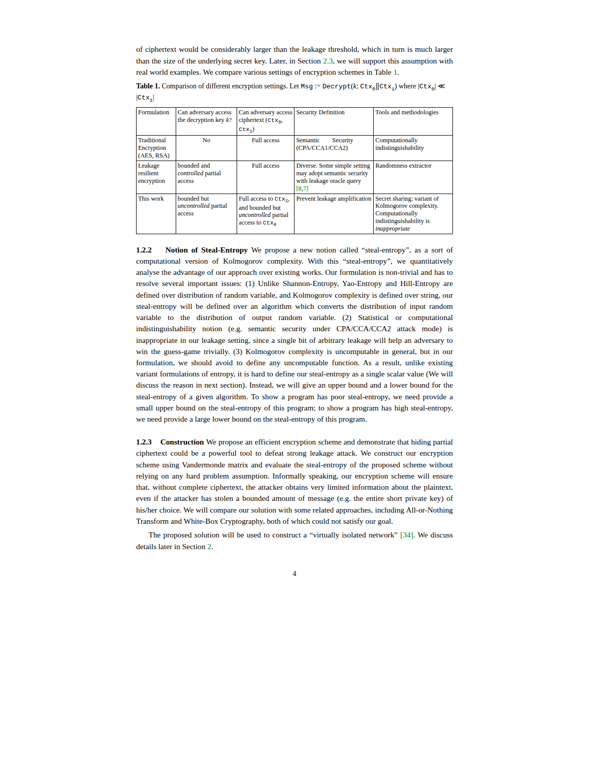of ciphertext would be considerably larger than the leakage threshold, which in turn is much larger than the size of the underlying secret key. Later, in Section 2.3, we will support this assumption with real world examples. We compare various settings of encryption schemes in Table 1.
Table 1. Comparison of different encryption settings. Let Msg := Decrypt(k; Ctx0‖Ctx1) where |Ctx0| ≪ |Ctx1|
| Formulation | Can adversary access the decryption key k ? | Can adversary access ciphertext ( Ctx 0 , Ctx 1 ) | Security Definition | Tools and methodologies |
| --- | --- | --- | --- | --- |
| Traditional Encryption (AES, RSA) | No | Full access | Semantic Security (CPA/CCA1/CCA2) | Computationally indistinguishability |
| Leakage resilient encryption | bounded and controlled partial access | Full access | Diverse. Some simple setting may adopt semantic security with leakage oracle query [8 , 7] | Randomness extractor |
| This work | bounded but uncontrolled partial access | Full access to Ctx 1 , and bounded but uncontrolled partial access to Ctx 0 | Prevent leakage amplification | Secret sharing; variant of Kolmogorov complexity. Computationally indistinguishability is inappropriate |
1.2.2 Notion of Steal-Entropy We propose a new notion called “steal-entropy”, as a sort of computational version of Kolmogorov complexity. With this “steal-entropy”, we quantitatively analyse the advantage of our approach over existing works. Our formulation is non-trivial and has to resolve several important issues: (1) Unlike Shannon-Entropy, Yao-Entropy and Hill-Entropy are defined over distribution of random variable, and Kolmogorov complexity is defined over string, our steal-entropy will be defined over an algorithm which converts the distribution of input random variable to the distribution of output random variable. (2) Statistical or computational indistinguishability notion (e.g. semantic security under CPA/CCA/CCA2 attack mode) is inappropriate in our leakage setting, since a single bit of arbitrary leakage will help an adversary to win the guess-game trivially. (3) Kolmogorov complexity is uncomputable in general, but in our formulation, we should avoid to define any uncomputable function. As a result, unlike existing variant formulations of entropy, it is hard to define our steal-entropy as a single scalar value (We will discuss the reason in next section). Instead, we will give an upper bound and a lower bound for the steal-entropy of a given algorithm. To show a program has poor steal-entropy, we need provide a small upper bound on the steal-entropy of this program; to show a program has high steal-entropy, we need provide a large lower bound on the steal-entropy of this program.
1.2.3 Construction We propose an efficient encryption scheme and demonstrate that hiding partial ciphertext could be a powerful tool to defeat strong leakage attack. We construct our encryption scheme using Vandermonde matrix and evaluate the steal-entropy of the proposed scheme without relying on any hard problem assumption. Informally speaking, our encryption scheme will ensure that, without complete ciphertext, the attacker obtains very limited information about the plaintext, even if the attacker has stolen a bounded amount of message (e.g. the entire short private key) of his/her choice. We will compare our solution with some related approaches, including All-or-Nothing Transform and White-Box Cryptography, both of which could not satisfy our goal.
The proposed solution will be used to construct a “virtually isolated network” [34]. We discuss details later in Section 2.
4